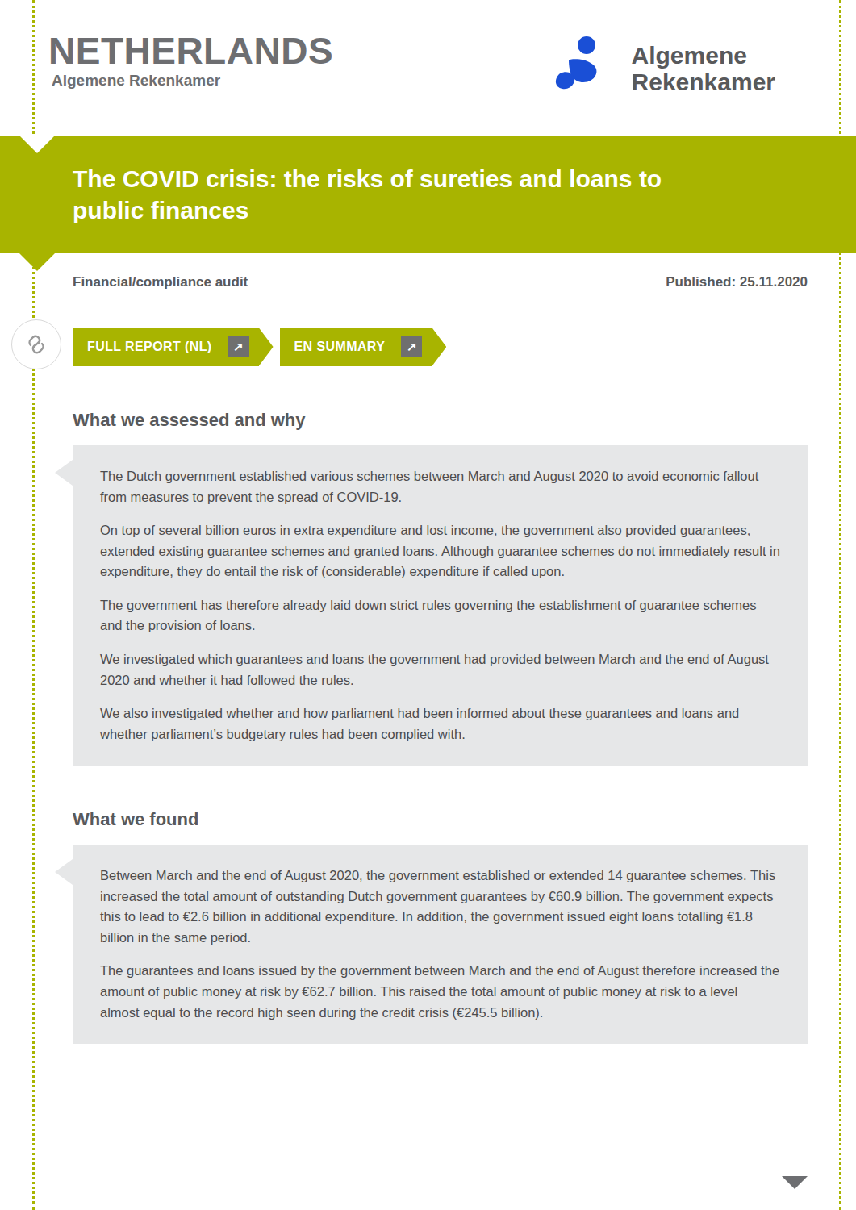NETHERLANDS
Algemene Rekenkamer
Algemene
Rekenkamer
The COVID crisis: the risks of sureties and loans to
public finances
Financial/compliance audit
Published: 25.11.2020
FULL REPORT (NL)↗ EN SUMMARY↗
What we assessed and why
The Dutch government established various schemes between March and August 2020 to avoid economic fallout from measures to prevent the spread of COVID-19.
On top of several billion euros in extra expenditure and lost income, the government also provided guarantees, extended existing guarantee schemes and granted loans. Although guarantee schemes do not immediately result in expenditure, they do entail the risk of (considerable) expenditure if called upon.
The government has therefore already laid down strict rules governing the establishment of guarantee schemes and the provision of loans.
We investigated which guarantees and loans the government had provided between March and the end of August 2020 and whether it had followed the rules.
We also investigated whether and how parliament had been informed about these guarantees and loans and whether parliament’s budgetary rules had been complied with.
What we found
Between March and the end of August 2020, the government established or extended 14 guarantee schemes. This increased the total amount of outstanding Dutch government guarantees by €60.9 billion. The government expects this to lead to €2.6 billion in additional expenditure. In addition, the government issued eight loans totalling €1.8 billion in the same period.
The guarantees and loans issued by the government between March and the end of August therefore increased the amount of public money at risk by €62.7 billion. This raised the total amount of public money at risk to a level almost equal to the record high seen during the credit crisis (€245.5 billion).